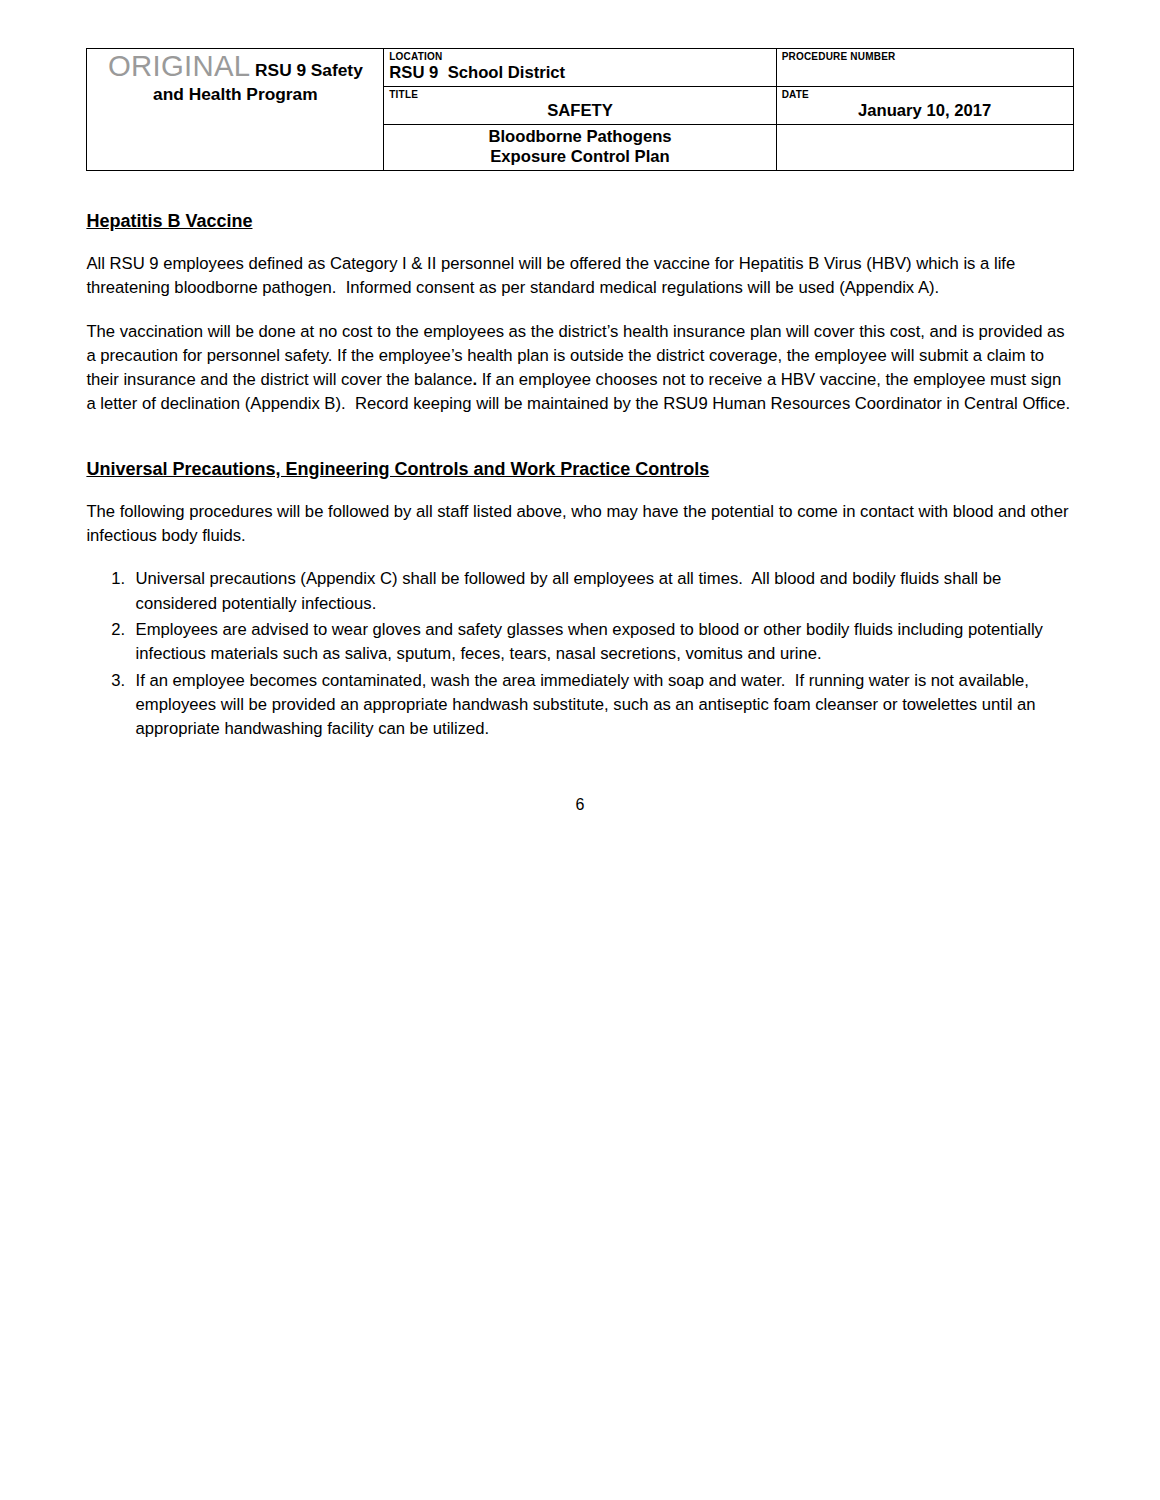| ORIGINAL RSU 9 Safety and Health Program | LOCATION RSU 9 School District | PROCEDURE NUMBER |
| TITLE SAFETY | DATE January 10, 2017 |
| Bloodborne Pathogens Exposure Control Plan | |
Hepatitis B Vaccine
All RSU 9 employees defined as Category I & II personnel will be offered the vaccine for Hepatitis B Virus (HBV) which is a life threatening bloodborne pathogen. Informed consent as per standard medical regulations will be used (Appendix A).
The vaccination will be done at no cost to the employees as the district’s health insurance plan will cover this cost, and is provided as a precaution for personnel safety. If the employee’s health plan is outside the district coverage, the employee will submit a claim to their insurance and the district will cover the balance. If an employee chooses not to receive a HBV vaccine, the employee must sign a letter of declination (Appendix B). Record keeping will be maintained by the RSU9 Human Resources Coordinator in Central Office.
Universal Precautions, Engineering Controls and Work Practice Controls
The following procedures will be followed by all staff listed above, who may have the potential to come in contact with blood and other infectious body fluids.
Universal precautions (Appendix C) shall be followed by all employees at all times. All blood and bodily fluids shall be considered potentially infectious.
Employees are advised to wear gloves and safety glasses when exposed to blood or other bodily fluids including potentially infectious materials such as saliva, sputum, feces, tears, nasal secretions, vomitus and urine.
If an employee becomes contaminated, wash the area immediately with soap and water. If running water is not available, employees will be provided an appropriate handwash substitute, such as an antiseptic foam cleanser or towelettes until an appropriate handwashing facility can be utilized.
6